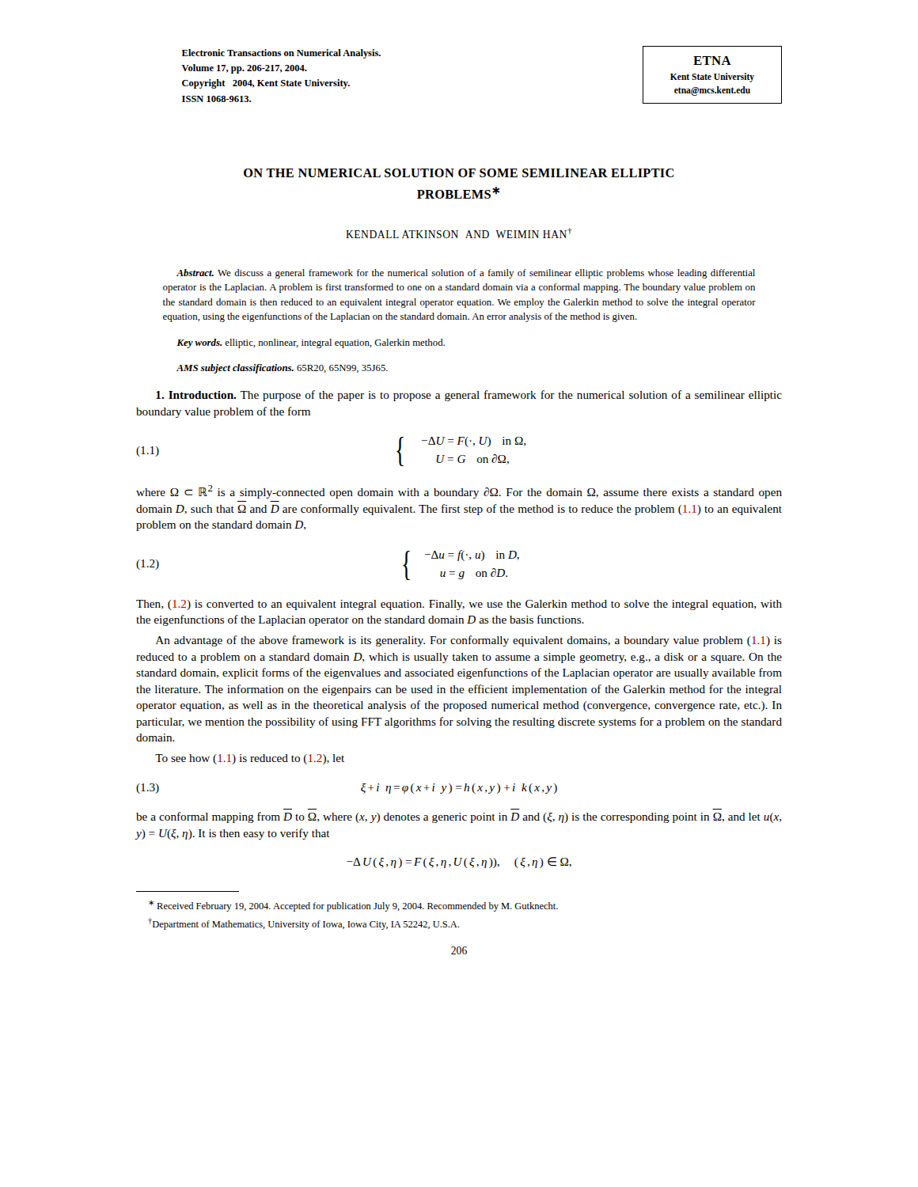Electronic Transactions on Numerical Analysis.
Volume 17, pp. 206-217, 2004.
Copyright 2004, Kent State University.
ISSN 1068-9613.
ETNA
Kent State University
etna@mcs.kent.edu
ON THE NUMERICAL SOLUTION OF SOME SEMILINEAR ELLIPTIC
PROBLEMS∗
KENDALL ATKINSON AND WEIMIN HAN†
Abstract. We discuss a general framework for the numerical solution of a family of semilinear elliptic problems whose leading differential operator is the Laplacian. A problem is first transformed to one on a standard domain via a conformal mapping. The boundary value problem on the standard domain is then reduced to an equivalent integral operator equation. We employ the Galerkin method to solve the integral operator equation, using the eigenfunctions of the Laplacian on the standard domain. An error analysis of the method is given.
Key words. elliptic, nonlinear, integral equation, Galerkin method.
AMS subject classifications. 65R20, 65N99, 35J65.
1. Introduction. The purpose of the paper is to propose a general framework for the numerical solution of a semilinear elliptic boundary value problem of the form
(1.1) {
−ΔU = F(·, U) in Ω,
U = G on ∂Ω,
where Ω ⊂ ℝ2 is a simply-connected open domain with a boundary ∂Ω. For the domain Ω, assume there exists a standard open domain D, such that Ω and D are conformally equivalent. The first step of the method is to reduce the problem (1.1) to an equivalent problem on the standard domain D,
(1.2) {
−Δu = f(·, u) in D,
u = g on ∂D.
Then, (1.2) is converted to an equivalent integral equation. Finally, we use the Galerkin method to solve the integral equation, with the eigenfunctions of the Laplacian operator on the standard domain D as the basis functions.
An advantage of the above framework is its generality. For conformally equivalent domains, a boundary value problem (1.1) is reduced to a problem on a standard domain D, which is usually taken to assume a simple geometry, e.g., a disk or a square. On the standard domain, explicit forms of the eigenvalues and associated eigenfunctions of the Laplacian operator are usually available from the literature. The information on the eigenpairs can be used in the efficient implementation of the Galerkin method for the integral operator equation, as well as in the theoretical analysis of the proposed numerical method (convergence, convergence rate, etc.). In particular, we mention the possibility of using FFT algorithms for solving the resulting discrete systems for a problem on the standard domain.
To see how (1.1) is reduced to (1.2), let
(1.3) ξ + i η = φ(x + i y) = h(x, y) + i k(x, y)
be a conformal mapping from D to Ω, where (x, y) denotes a generic point in D and (ξ, η) is the corresponding point in Ω, and let u(x, y) = U(ξ, η). It is then easy to verify that
−ΔU(ξ, η) = F(ξ, η, U(ξ, η)), (ξ, η) ∈ Ω,
∗ Received February 19, 2004. Accepted for publication July 9, 2004. Recommended by M. Gutknecht.
†Department of Mathematics, University of Iowa, Iowa City, IA 52242, U.S.A.
206